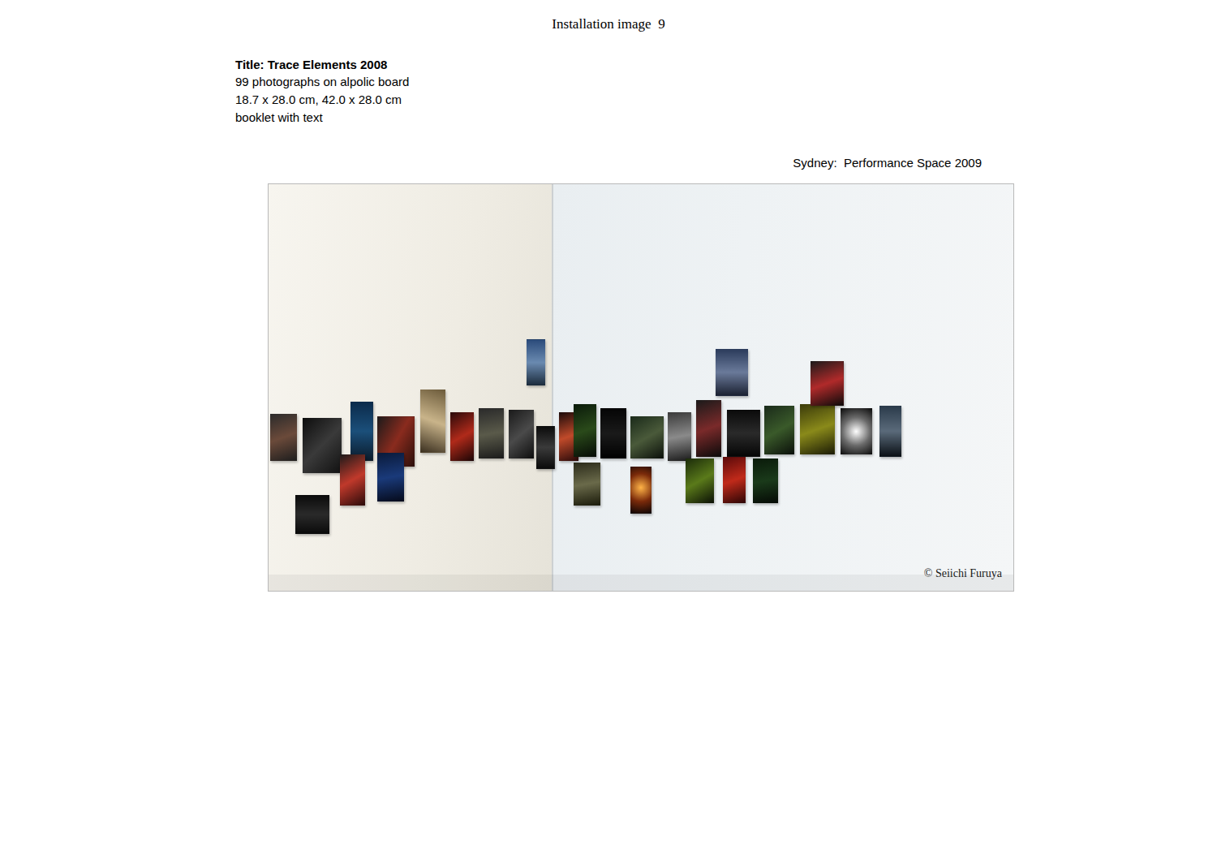Installation image 9
Title: Trace Elements 2008
99 photographs on alpolic board
18.7 x 28.0 cm, 42.0 x 28.0 cm
booklet with text
Sydney: Performance Space 2009
Ninety-nine small photographs mounted on alpolic board are arranged in a loose horizontal line across two adjoining gallery walls.
© Seiichi Furuya